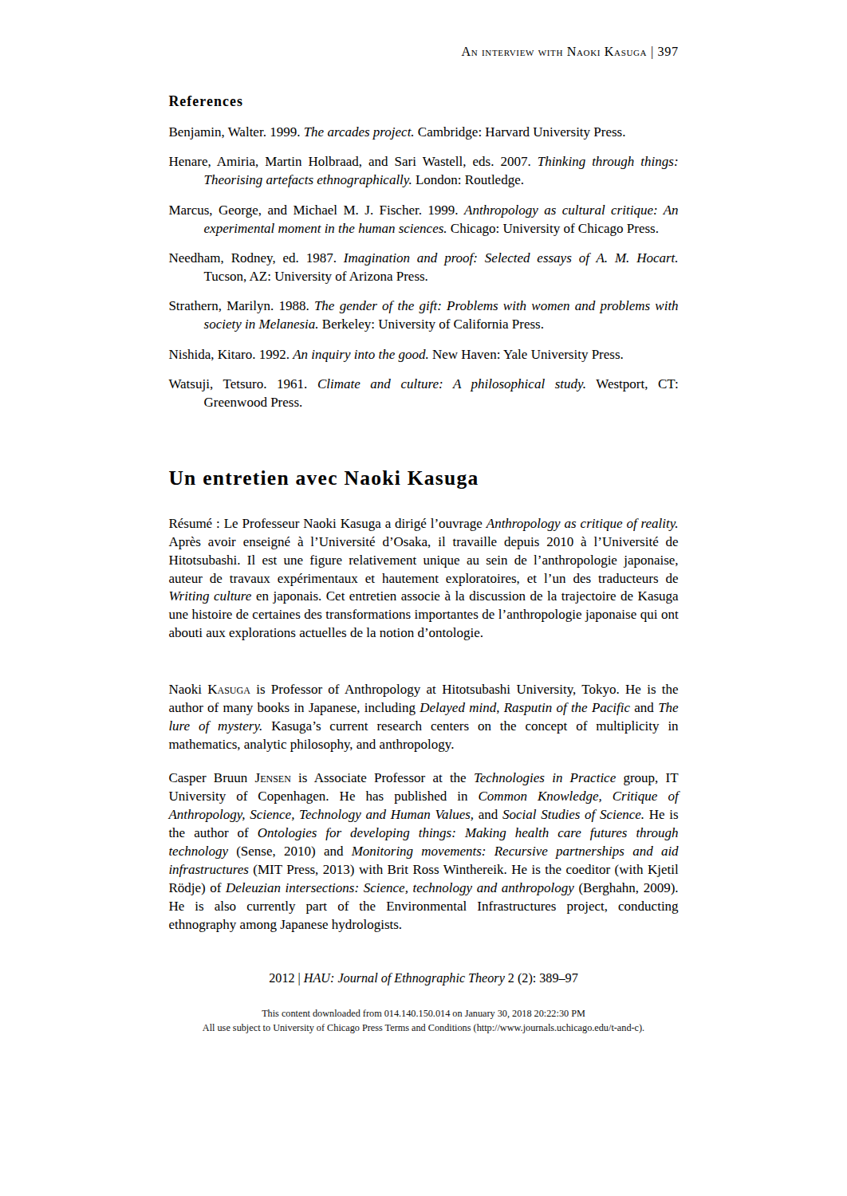An interview with Naoki Kasuga | 397
References
Benjamin, Walter. 1999. The arcades project. Cambridge: Harvard University Press.
Henare, Amiria, Martin Holbraad, and Sari Wastell, eds. 2007. Thinking through things: Theorising artefacts ethnographically. London: Routledge.
Marcus, George, and Michael M. J. Fischer. 1999. Anthropology as cultural critique: An experimental moment in the human sciences. Chicago: University of Chicago Press.
Needham, Rodney, ed. 1987. Imagination and proof: Selected essays of A. M. Hocart. Tucson, AZ: University of Arizona Press.
Strathern, Marilyn. 1988. The gender of the gift: Problems with women and problems with society in Melanesia. Berkeley: University of California Press.
Nishida, Kitaro. 1992. An inquiry into the good. New Haven: Yale University Press.
Watsuji, Tetsuro. 1961. Climate and culture: A philosophical study. Westport, CT: Greenwood Press.
Un entretien avec Naoki Kasuga
Résumé : Le Professeur Naoki Kasuga a dirigé l’ouvrage Anthropology as critique of reality. Après avoir enseigné à l’Université d’Osaka, il travaille depuis 2010 à l’Université de Hitotsubashi. Il est une figure relativement unique au sein de l’anthropologie japonaise, auteur de travaux expérimentaux et hautement exploratoires, et l’un des traducteurs de Writing culture en japonais. Cet entretien associe à la discussion de la trajectoire de Kasuga une histoire de certaines des transformations importantes de l’anthropologie japonaise qui ont abouti aux explorations actuelles de la notion d’ontologie.
Naoki Kasuga is Professor of Anthropology at Hitotsubashi University, Tokyo. He is the author of many books in Japanese, including Delayed mind, Rasputin of the Pacific and The lure of mystery. Kasuga’s current research centers on the concept of multiplicity in mathematics, analytic philosophy, and anthropology.
Casper Bruun Jensen is Associate Professor at the Technologies in Practice group, IT University of Copenhagen. He has published in Common Knowledge, Critique of Anthropology, Science, Technology and Human Values, and Social Studies of Science. He is the author of Ontologies for developing things: Making health care futures through technology (Sense, 2010) and Monitoring movements: Recursive partnerships and aid infrastructures (MIT Press, 2013) with Brit Ross Winthereik. He is the coeditor (with Kjetil Rödje) of Deleuzian intersections: Science, technology and anthropology (Berghahn, 2009). He is also currently part of the Environmental Infrastructures project, conducting ethnography among Japanese hydrologists.
2012 | HAU: Journal of Ethnographic Theory 2 (2): 389–97
This content downloaded from 014.140.150.014 on January 30, 2018 20:22:30 PM
All use subject to University of Chicago Press Terms and Conditions (http://www.journals.uchicago.edu/t-and-c).